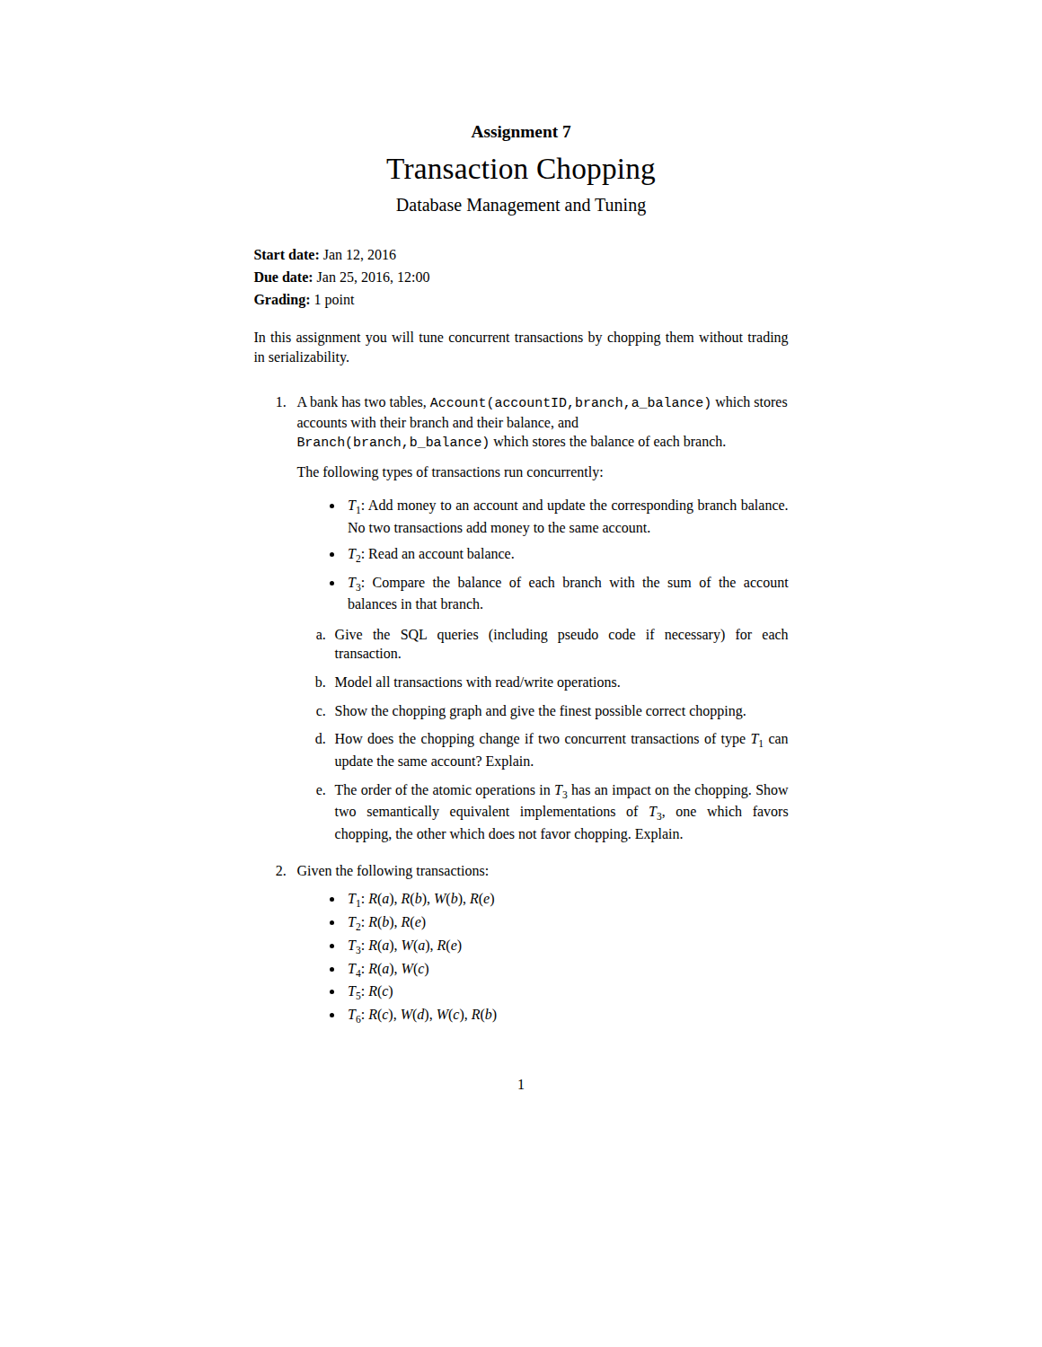Assignment 7
Transaction Chopping
Database Management and Tuning
Start date: Jan 12, 2016
Due date: Jan 25, 2016, 12:00
Grading: 1 point
In this assignment you will tune concurrent transactions by chopping them without trading in serializability.
A bank has two tables, Account(accountID,branch,a_balance) which stores accounts with their branch and their balance, and
Branch(branch,b_balance) which stores the balance of each branch.
The following types of transactions run concurrently:
T1: Add money to an account and update the corresponding branch balance. No two transactions add money to the same account.
T2: Read an account balance.
T3: Compare the balance of each branch with the sum of the account balances in that branch.
Give the SQL queries (including pseudo code if necessary) for each transaction.
Model all transactions with read/write operations.
Show the chopping graph and give the finest possible correct chopping.
How does the chopping change if two concurrent transactions of type T1 can update the same account? Explain.
The order of the atomic operations in T3 has an impact on the chopping. Show two semantically equivalent implementations of T3, one which favors chopping, the other which does not favor chopping. Explain.
Given the following transactions:
T1: R(a), R(b), W(b), R(e)
T2: R(b), R(e)
T3: R(a), W(a), R(e)
T4: R(a), W(c)
T5: R(c)
T6: R(c), W(d), W(c), R(b)
1